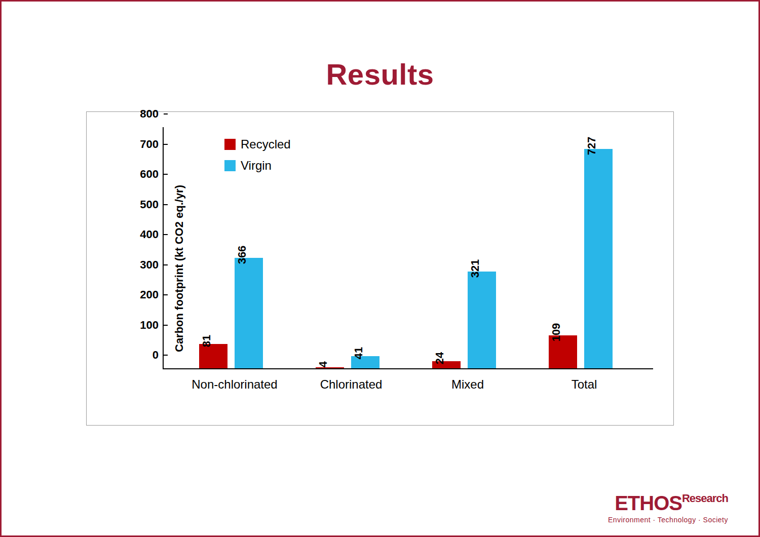Results
Carbon footprint (kt CO2 eq./yr)
0
100
200
300
400
500
600
700
800
Recycled
Virgin
81
366
Non-chlorinated
4
41
Chlorinated
24
321
Mixed
109
727
Total
ETHOSResearch
Environment · Technology · Society